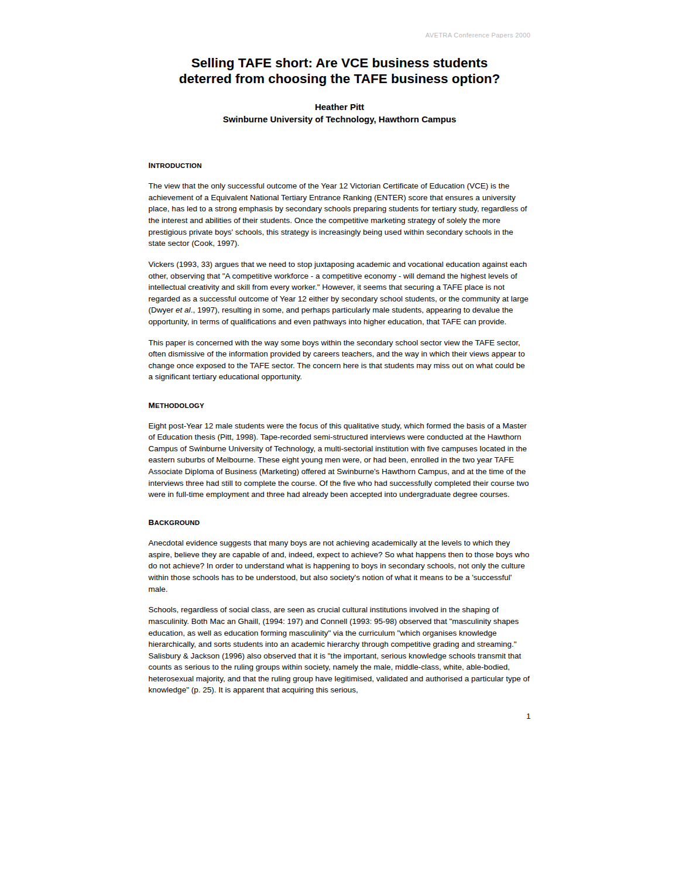AVETRA Conference Papers 2000
Selling TAFE short: Are VCE business students
deterred from choosing the TAFE business option?
Heather Pitt
Swinburne University of Technology, Hawthorn Campus
INTRODUCTION
The view that the only successful outcome of the Year 12 Victorian Certificate of Education (VCE) is the achievement of a Equivalent National Tertiary Entrance Ranking (ENTER) score that ensures a university place, has led to a strong emphasis by secondary schools preparing students for tertiary study, regardless of the interest and abilities of their students. Once the competitive marketing strategy of solely the more prestigious private boys' schools, this strategy is increasingly being used within secondary schools in the state sector (Cook, 1997).
Vickers (1993, 33) argues that we need to stop juxtaposing academic and vocational education against each other, observing that "A competitive workforce - a competitive economy - will demand the highest levels of intellectual creativity and skill from every worker." However, it seems that securing a TAFE place is not regarded as a successful outcome of Year 12 either by secondary school students, or the community at large (Dwyer et al., 1997), resulting in some, and perhaps particularly male students, appearing to devalue the opportunity, in terms of qualifications and even pathways into higher education, that TAFE can provide.
This paper is concerned with the way some boys within the secondary school sector view the TAFE sector, often dismissive of the information provided by careers teachers, and the way in which their views appear to change once exposed to the TAFE sector. The concern here is that students may miss out on what could be a significant tertiary educational opportunity.
METHODOLOGY
Eight post-Year 12 male students were the focus of this qualitative study, which formed the basis of a Master of Education thesis (Pitt, 1998). Tape-recorded semi-structured interviews were conducted at the Hawthorn Campus of Swinburne University of Technology, a multi-sectorial institution with five campuses located in the eastern suburbs of Melbourne. These eight young men were, or had been, enrolled in the two year TAFE Associate Diploma of Business (Marketing) offered at Swinburne's Hawthorn Campus, and at the time of the interviews three had still to complete the course. Of the five who had successfully completed their course two were in full-time employment and three had already been accepted into undergraduate degree courses.
BACKGROUND
Anecdotal evidence suggests that many boys are not achieving academically at the levels to which they aspire, believe they are capable of and, indeed, expect to achieve? So what happens then to those boys who do not achieve? In order to understand what is happening to boys in secondary schools, not only the culture within those schools has to be understood, but also society's notion of what it means to be a 'successful' male.
Schools, regardless of social class, are seen as crucial cultural institutions involved in the shaping of masculinity. Both Mac an Ghaill, (1994: 197) and Connell (1993: 95-98) observed that "masculinity shapes education, as well as education forming masculinity" via the curriculum "which organises knowledge hierarchically, and sorts students into an academic hierarchy through competitive grading and streaming." Salisbury & Jackson (1996) also observed that it is "the important, serious knowledge schools transmit that counts as serious to the ruling groups within society, namely the male, middle-class, white, able-bodied, heterosexual majority, and that the ruling group have legitimised, validated and authorised a particular type of knowledge" (p. 25). It is apparent that acquiring this serious,
1